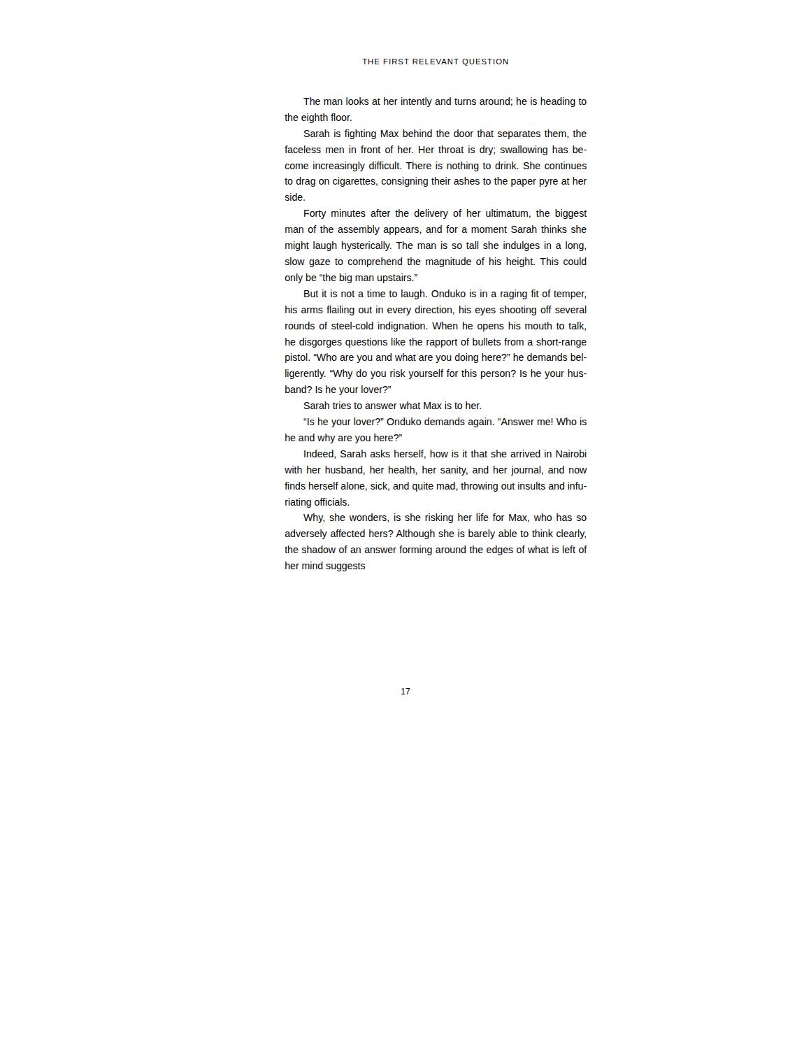The First Relevant Question
The man looks at her intently and turns around; he is heading to the eighth floor.
Sarah is fighting Max behind the door that separates them, the faceless men in front of her. Her throat is dry; swallowing has become increasingly difficult. There is nothing to drink. She continues to drag on cigarettes, consigning their ashes to the paper pyre at her side.
Forty minutes after the delivery of her ultimatum, the biggest man of the assembly appears, and for a moment Sarah thinks she might laugh hysterically. The man is so tall she indulges in a long, slow gaze to comprehend the magnitude of his height. This could only be “the big man upstairs.”
But it is not a time to laugh. Onduko is in a raging fit of temper, his arms flailing out in every direction, his eyes shooting off several rounds of steel-cold indignation. When he opens his mouth to talk, he disgorges questions like the rapport of bullets from a short-range pistol. “Who are you and what are you doing here?” he demands belligerently. “Why do you risk yourself for this person? Is he your husband? Is he your lover?”
Sarah tries to answer what Max is to her.
“Is he your lover?” Onduko demands again. “Answer me! Who is he and why are you here?”
Indeed, Sarah asks herself, how is it that she arrived in Nairobi with her husband, her health, her sanity, and her journal, and now finds herself alone, sick, and quite mad, throwing out insults and infuriating officials.
Why, she wonders, is she risking her life for Max, who has so adversely affected hers? Although she is barely able to think clearly, the shadow of an answer forming around the edges of what is left of her mind suggests
17